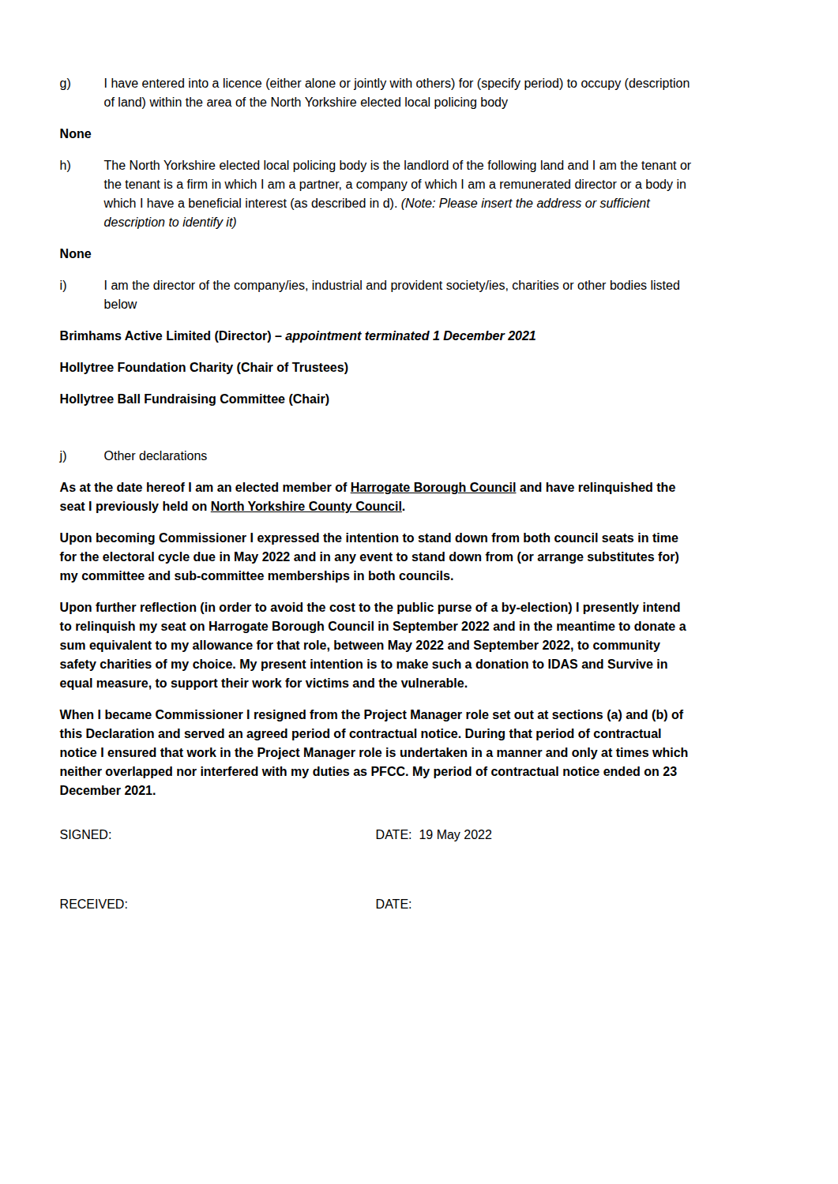g)
I have entered into a licence (either alone or jointly with others) for (specify period) to occupy (description of land) within the area of the North Yorkshire elected local policing body
None
h)
The North Yorkshire elected local policing body is the landlord of the following land and I am the tenant or the tenant is a firm in which I am a partner, a company of which I am a remunerated director or a body in which I have a beneficial interest (as described in d). (Note: Please insert the address or sufficient description to identify it)
None
i)
I am the director of the company/ies, industrial and provident society/ies, charities or other bodies listed below
Brimhams Active Limited (Director) – appointment terminated 1 December 2021
Hollytree Foundation Charity (Chair of Trustees)
Hollytree Ball Fundraising Committee (Chair)
j)
Other declarations
As at the date hereof I am an elected member of Harrogate Borough Council and have relinquished the seat I previously held on North Yorkshire County Council.
Upon becoming Commissioner I expressed the intention to stand down from both council seats in time for the electoral cycle due in May 2022 and in any event to stand down from (or arrange substitutes for) my committee and sub-committee memberships in both councils.
Upon further reflection (in order to avoid the cost to the public purse of a by-election) I presently intend to relinquish my seat on Harrogate Borough Council in September 2022 and in the meantime to donate a sum equivalent to my allowance for that role, between May 2022 and September 2022, to community safety charities of my choice. My present intention is to make such a donation to IDAS and Survive in equal measure, to support their work for victims and the vulnerable.
When I became Commissioner I resigned from the Project Manager role set out at sections (a) and (b) of this Declaration and served an agreed period of contractual notice. During that period of contractual notice I ensured that work in the Project Manager role is undertaken in a manner and only at times which neither overlapped nor interfered with my duties as PFCC. My period of contractual notice ended on 23 December 2021.
SIGNED:
DATE: 19 May 2022
RECEIVED:
DATE: